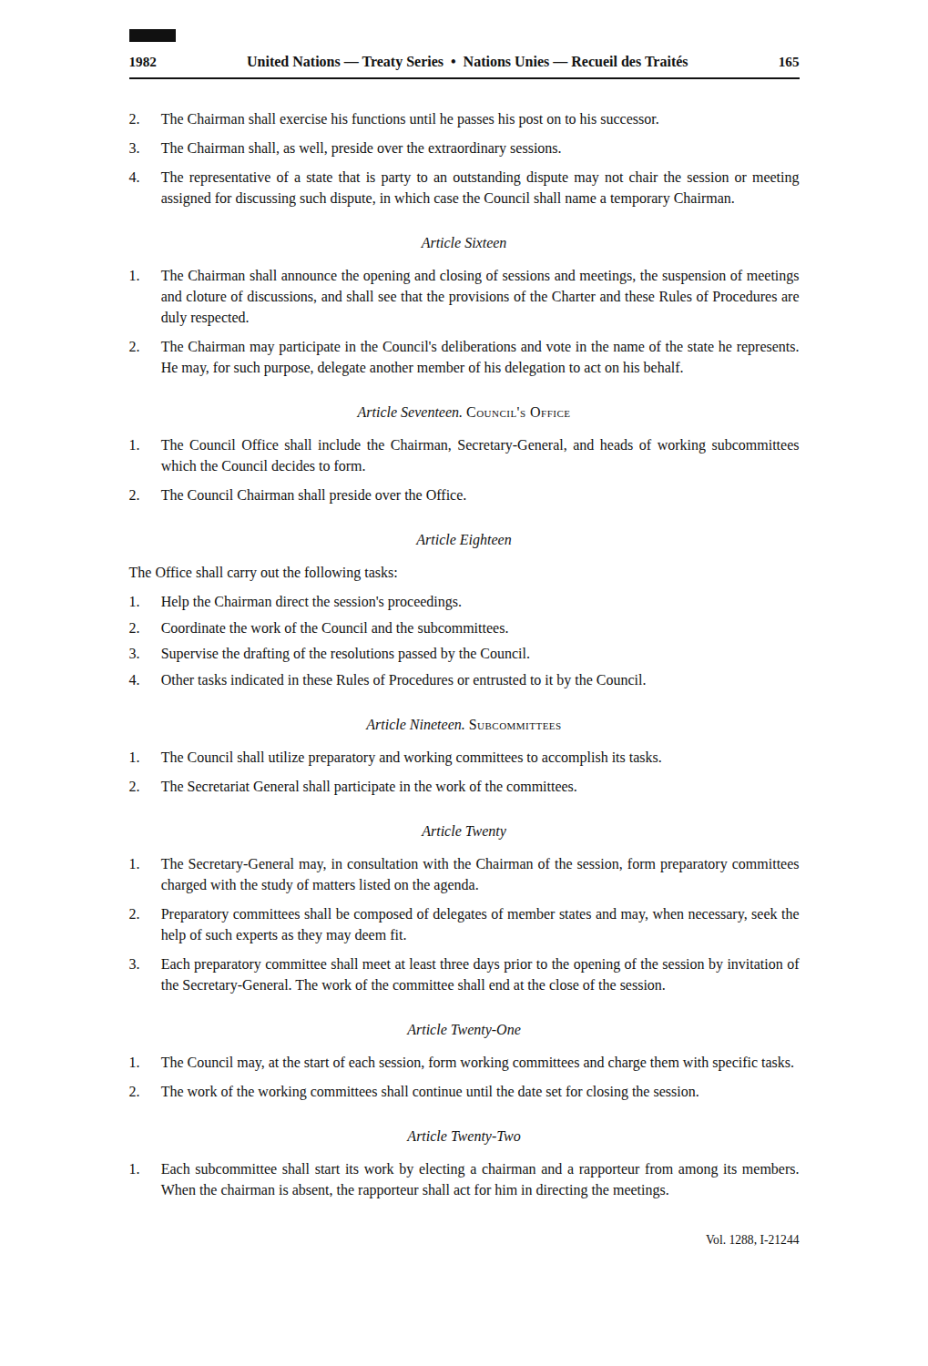1982 United Nations — Treaty Series • Nations Unies — Recueil des Traités 165
2. The Chairman shall exercise his functions until he passes his post on to his successor.
3. The Chairman shall, as well, preside over the extraordinary sessions.
4. The representative of a state that is party to an outstanding dispute may not chair the session or meeting assigned for discussing such dispute, in which case the Council shall name a temporary Chairman.
Article Sixteen
1. The Chairman shall announce the opening and closing of sessions and meetings, the suspension of meetings and cloture of discussions, and shall see that the provisions of the Charter and these Rules of Procedures are duly respected.
2. The Chairman may participate in the Council's deliberations and vote in the name of the state he represents. He may, for such purpose, delegate another member of his delegation to act on his behalf.
Article Seventeen. Council's Office
1. The Council Office shall include the Chairman, Secretary-General, and heads of working subcommittees which the Council decides to form.
2. The Council Chairman shall preside over the Office.
Article Eighteen
The Office shall carry out the following tasks:
1. Help the Chairman direct the session's proceedings.
2. Coordinate the work of the Council and the subcommittees.
3. Supervise the drafting of the resolutions passed by the Council.
4. Other tasks indicated in these Rules of Procedures or entrusted to it by the Council.
Article Nineteen. Subcommittees
1. The Council shall utilize preparatory and working committees to accomplish its tasks.
2. The Secretariat General shall participate in the work of the committees.
Article Twenty
1. The Secretary-General may, in consultation with the Chairman of the session, form preparatory committees charged with the study of matters listed on the agenda.
2. Preparatory committees shall be composed of delegates of member states and may, when necessary, seek the help of such experts as they may deem fit.
3. Each preparatory committee shall meet at least three days prior to the opening of the session by invitation of the Secretary-General. The work of the committee shall end at the close of the session.
Article Twenty-One
1. The Council may, at the start of each session, form working committees and charge them with specific tasks.
2. The work of the working committees shall continue until the date set for closing the session.
Article Twenty-Two
1. Each subcommittee shall start its work by electing a chairman and a rapporteur from among its members. When the chairman is absent, the rapporteur shall act for him in directing the meetings.
Vol. 1288, I-21244